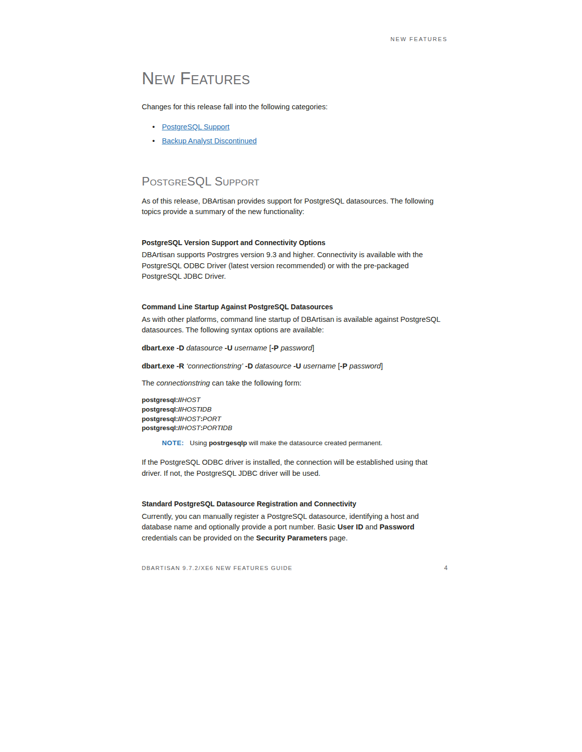NEW FEATURES
NEW FEATURES
Changes for this release fall into the following categories:
PostgreSQL Support
Backup Analyst Discontinued
POSTGRESQL SUPPORT
As of this release, DBArtisan provides support for PostgreSQL datasources. The following topics provide a summary of the new functionality:
PostgreSQL Version Support and Connectivity Options
DBArtisan supports Postrgres version 9.3 and higher. Connectivity is available with the PostgreSQL ODBC Driver (latest version recommended) or with the pre-packaged PostgreSQL JDBC Driver.
Command Line Startup Against PostgreSQL Datasources
As with other platforms, command line startup of DBArtisan is available against PostgreSQL datasources. The following syntax options are available:
dbart.exe -D datasource -U username [-P password]
dbart.exe -R ‘connectionstring’ -D datasource -U username [-P password]
The connectionstring can take the following form:
postgresql://HOST
postgresql://HOST/DB
postgresql://HOST:PORT
postgresql://HOST:PORT/DB
NOTE: Using postrgesqlp will make the datasource created permanent.
If the PostgreSQL ODBC driver is installed, the connection will be established using that driver. If not, the PostgreSQL JDBC driver will be used.
Standard PostgreSQL Datasource Registration and Connectivity
Currently, you can manually register a PostgreSQL datasource, identifying a host and database name and optionally provide a port number. Basic User ID and Password credentials can be provided on the Security Parameters page.
DBARTISAN 9.7.2/XE6 NEW FEATURES GUIDE 4